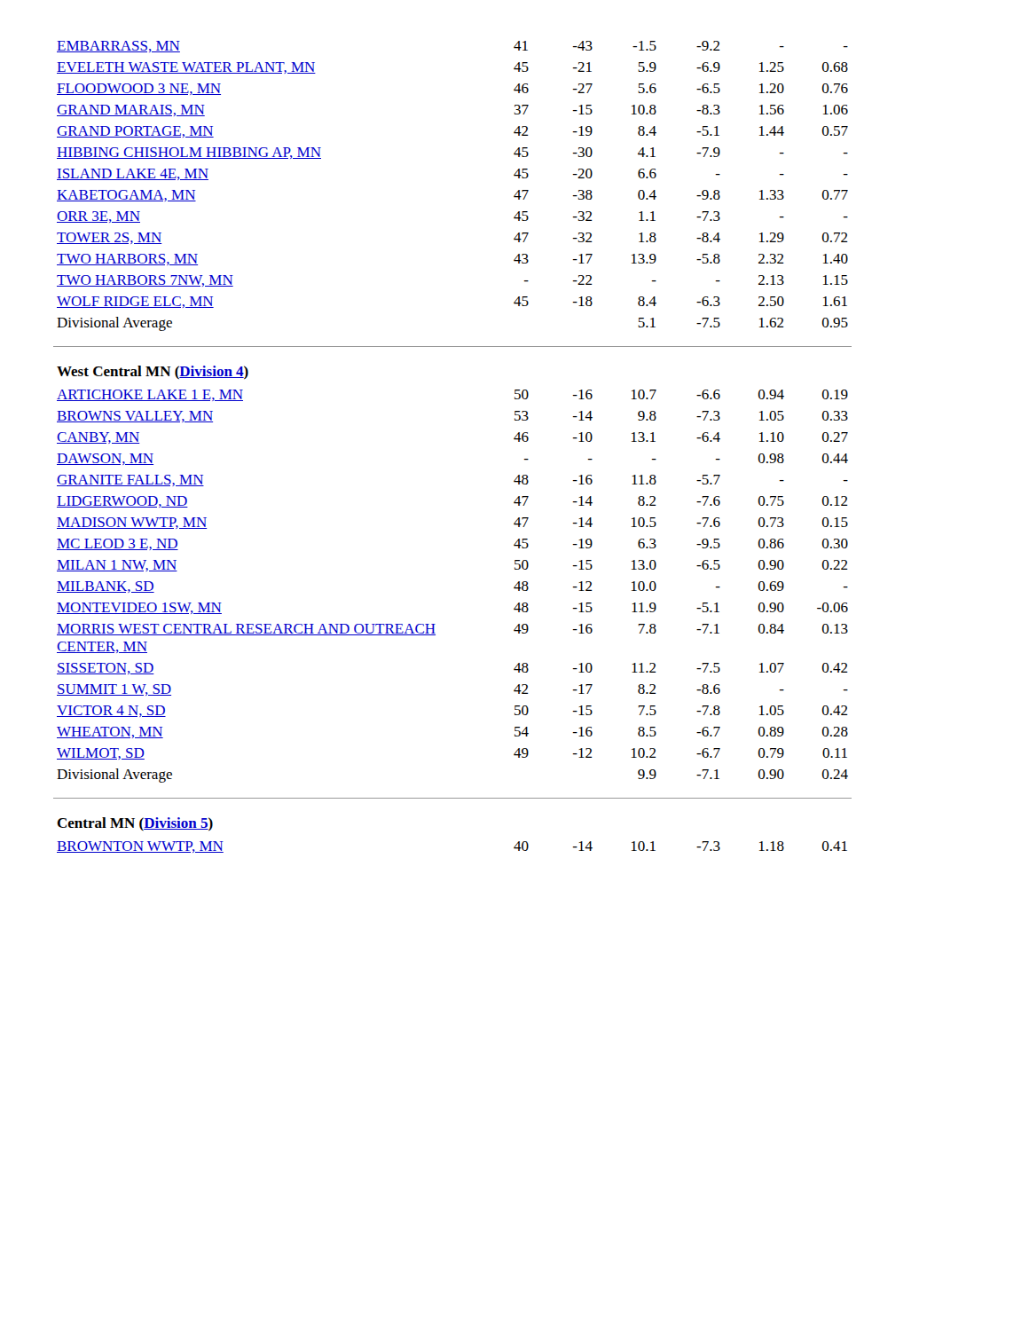| EMBARRASS, MN | 41 | -43 | -1.5 | -9.2 | - | - |
| EVELETH WASTE WATER PLANT, MN | 45 | -21 | 5.9 | -6.9 | 1.25 | 0.68 |
| FLOODWOOD 3 NE, MN | 46 | -27 | 5.6 | -6.5 | 1.20 | 0.76 |
| GRAND MARAIS, MN | 37 | -15 | 10.8 | -8.3 | 1.56 | 1.06 |
| GRAND PORTAGE, MN | 42 | -19 | 8.4 | -5.1 | 1.44 | 0.57 |
| HIBBING CHISHOLM HIBBING AP, MN | 45 | -30 | 4.1 | -7.9 | - | - |
| ISLAND LAKE 4E, MN | 45 | -20 | 6.6 | - | - | - |
| KABETOGAMA, MN | 47 | -38 | 0.4 | -9.8 | 1.33 | 0.77 |
| ORR 3E, MN | 45 | -32 | 1.1 | -7.3 | - | - |
| TOWER 2S, MN | 47 | -32 | 1.8 | -8.4 | 1.29 | 0.72 |
| TWO HARBORS, MN | 43 | -17 | 13.9 | -5.8 | 2.32 | 1.40 |
| TWO HARBORS 7NW, MN | - | -22 | - | - | 2.13 | 1.15 |
| WOLF RIDGE ELC, MN | 45 | -18 | 8.4 | -6.3 | 2.50 | 1.61 |
| Divisional Average | | | 5.1 | -7.5 | 1.62 | 0.95 |
| West Central MN ( Division 4 ) |
| ARTICHOKE LAKE 1 E, MN | 50 | -16 | 10.7 | -6.6 | 0.94 | 0.19 |
| BROWNS VALLEY, MN | 53 | -14 | 9.8 | -7.3 | 1.05 | 0.33 |
| CANBY, MN | 46 | -10 | 13.1 | -6.4 | 1.10 | 0.27 |
| DAWSON, MN | - | - | - | - | 0.98 | 0.44 |
| GRANITE FALLS, MN | 48 | -16 | 11.8 | -5.7 | - | - |
| LIDGERWOOD, ND | 47 | -14 | 8.2 | -7.6 | 0.75 | 0.12 |
| MADISON WWTP, MN | 47 | -14 | 10.5 | -7.6 | 0.73 | 0.15 |
| MC LEOD 3 E, ND | 45 | -19 | 6.3 | -9.5 | 0.86 | 0.30 |
| MILAN 1 NW, MN | 50 | -15 | 13.0 | -6.5 | 0.90 | 0.22 |
| MILBANK, SD | 48 | -12 | 10.0 | - | 0.69 | - |
| MONTEVIDEO 1SW, MN | 48 | -15 | 11.9 | -5.1 | 0.90 | -0.06 |
| MORRIS WEST CENTRAL RESEARCH AND OUTREACH CENTER, MN | 49 | -16 | 7.8 | -7.1 | 0.84 | 0.13 |
| SISSETON, SD | 48 | -10 | 11.2 | -7.5 | 1.07 | 0.42 |
| SUMMIT 1 W, SD | 42 | -17 | 8.2 | -8.6 | - | - |
| VICTOR 4 N, SD | 50 | -15 | 7.5 | -7.8 | 1.05 | 0.42 |
| WHEATON, MN | 54 | -16 | 8.5 | -6.7 | 0.89 | 0.28 |
| WILMOT, SD | 49 | -12 | 10.2 | -6.7 | 0.79 | 0.11 |
| Divisional Average | | | 9.9 | -7.1 | 0.90 | 0.24 |
| Central MN ( Division 5 ) |
| BROWNTON WWTP, MN | 40 | -14 | 10.1 | -7.3 | 1.18 | 0.41 |